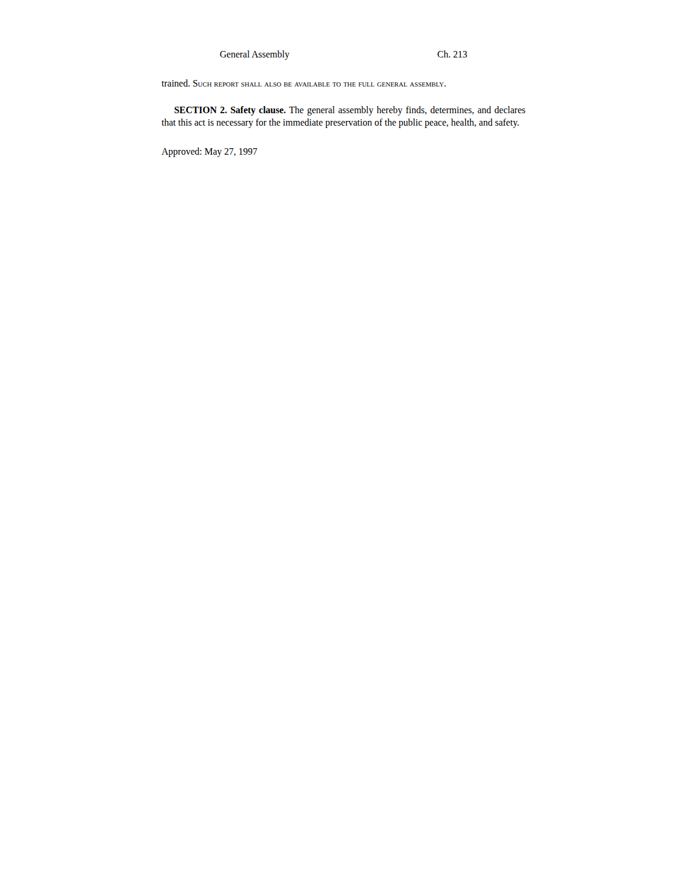General Assembly Ch. 213
trained. Such report shall also be available to the full general assembly.
SECTION 2. Safety clause. The general assembly hereby finds, determines, and declares that this act is necessary for the immediate preservation of the public peace, health, and safety.
Approved: May 27, 1997